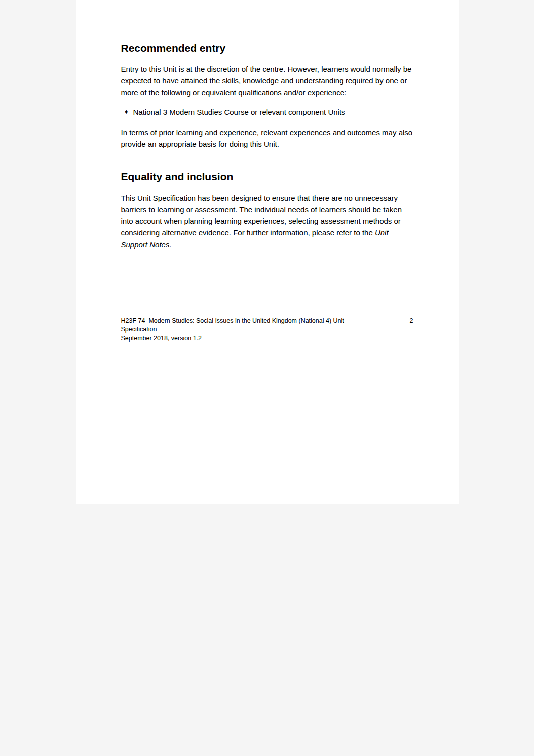Recommended entry
Entry to this Unit is at the discretion of the centre. However, learners would normally be expected to have attained the skills, knowledge and understanding required by one or more of the following or equivalent qualifications and/or experience:
National 3 Modern Studies Course or relevant component Units
In terms of prior learning and experience, relevant experiences and outcomes may also provide an appropriate basis for doing this Unit.
Equality and inclusion
This Unit Specification has been designed to ensure that there are no unnecessary barriers to learning or assessment. The individual needs of learners should be taken into account when planning learning experiences, selecting assessment methods or considering alternative evidence. For further information, please refer to the Unit Support Notes.
H23F 74 Modern Studies: Social Issues in the United Kingdom (National 4) Unit Specification
September 2018, version 1.2
2